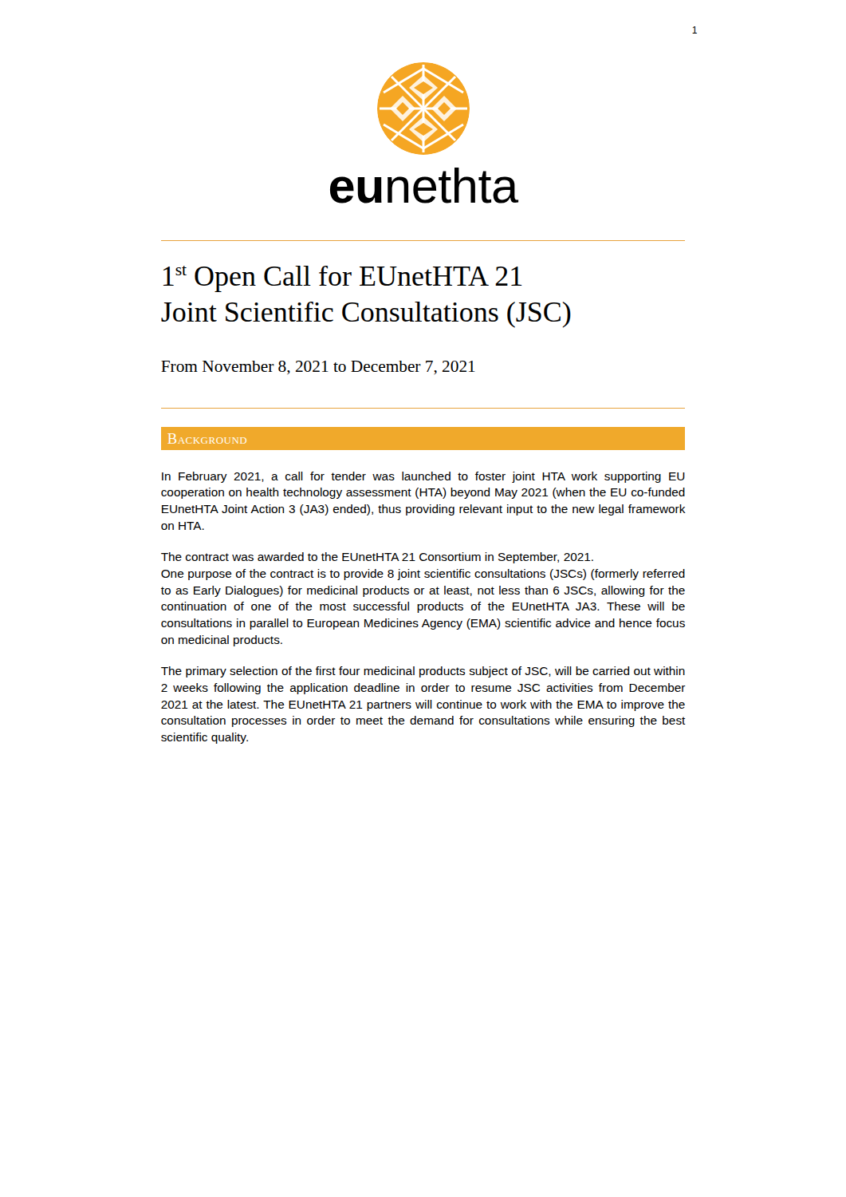1
eu nethta
1st Open Call for EUnetHTA 21
Joint Scientific Consultations (JSC)
From November 8, 2021 to December 7, 2021
Background
In February 2021, a call for tender was launched to foster joint HTA work supporting EU cooperation on health technology assessment (HTA) beyond May 2021 (when the EU co-funded EUnetHTA Joint Action 3 (JA3) ended), thus providing relevant input to the new legal framework on HTA.
The contract was awarded to the EUnetHTA 21 Consortium in September, 2021.
One purpose of the contract is to provide 8 joint scientific consultations (JSCs) (formerly referred to as Early Dialogues) for medicinal products or at least, not less than 6 JSCs, allowing for the continuation of one of the most successful products of the EUnetHTA JA3. These will be consultations in parallel to European Medicines Agency (EMA) scientific advice and hence focus on medicinal products.
The primary selection of the first four medicinal products subject of JSC, will be carried out within 2 weeks following the application deadline in order to resume JSC activities from December 2021 at the latest. The EUnetHTA 21 partners will continue to work with the EMA to improve the consultation processes in order to meet the demand for consultations while ensuring the best scientific quality.